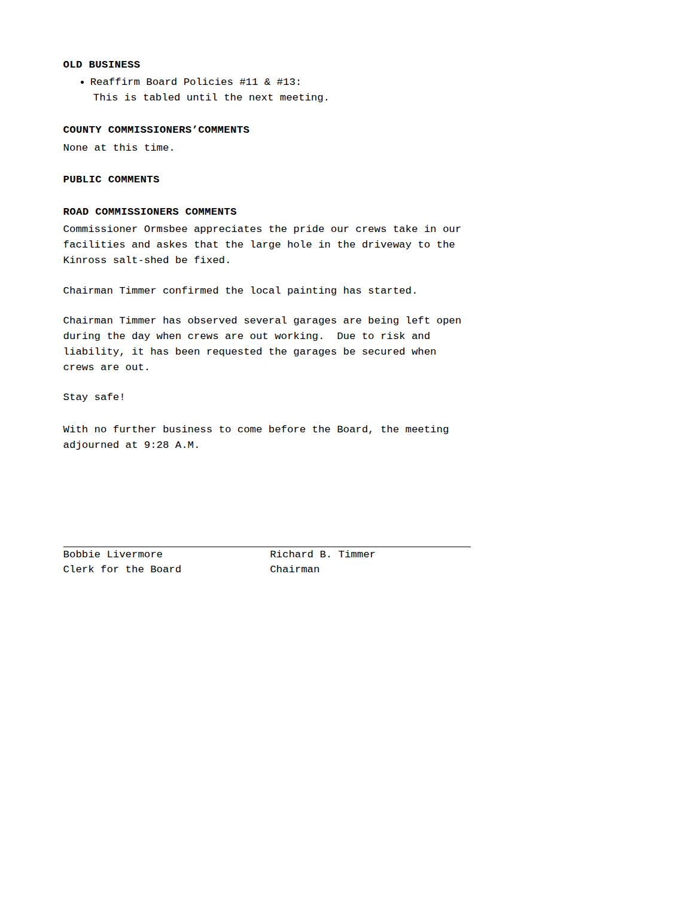OLD BUSINESS
Reaffirm Board Policies #11 & #13:
This is tabled until the next meeting.
COUNTY COMMISSIONERS’COMMENTS
None at this time.
PUBLIC COMMENTS
ROAD COMMISSIONERS COMMENTS
Commissioner Ormsbee appreciates the pride our crews take in our facilities and askes that the large hole in the driveway to the Kinross salt-shed be fixed.
Chairman Timmer confirmed the local painting has started.
Chairman Timmer has observed several garages are being left open during the day when crews are out working. Due to risk and liability, it has been requested the garages be secured when crews are out.
Stay safe!
With no further business to come before the Board, the meeting adjourned at 9:28 A.M.
| Bobbie Livermore Clerk for the Board | Richard B. Timmer Chairman |